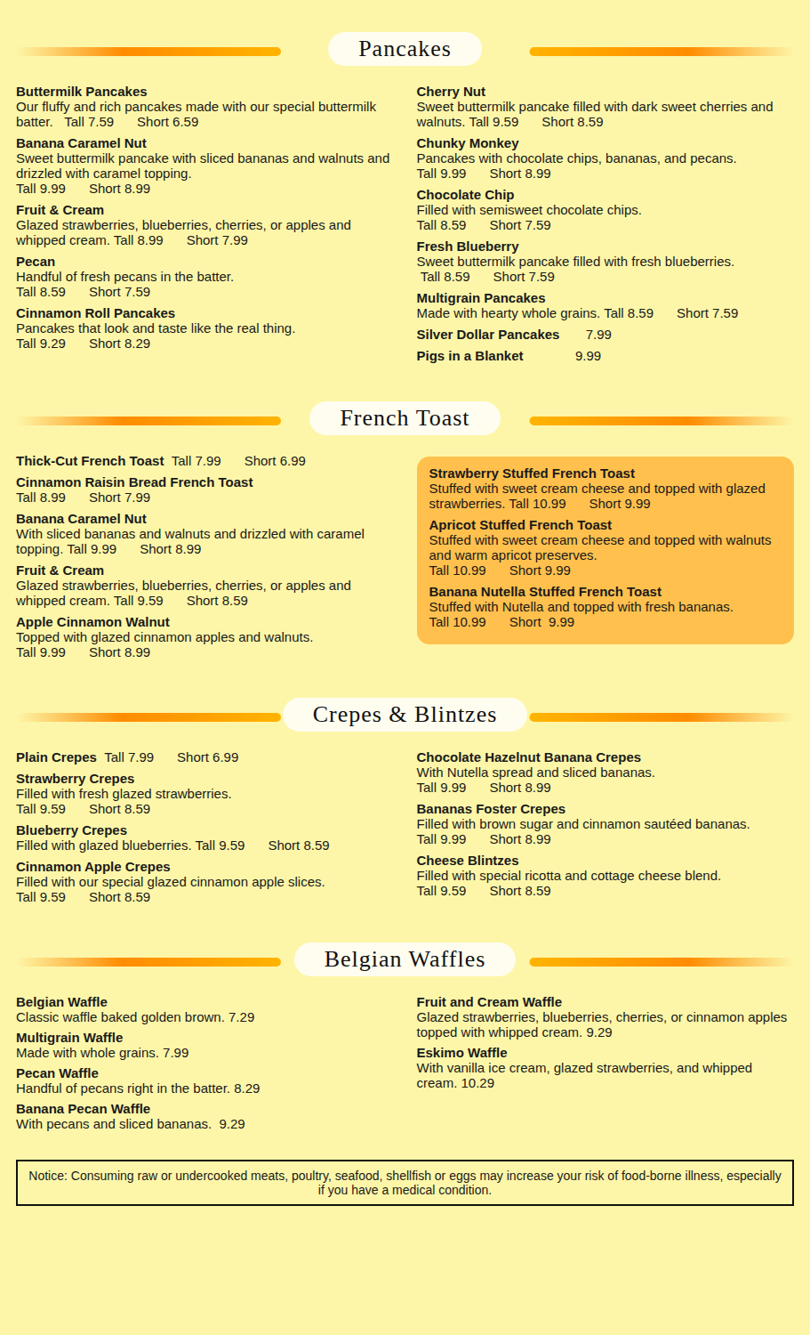Pancakes
Buttermilk Pancakes Our fluffy and rich pancakes made with our special buttermilk batter. Tall 7.59 Short 6.59
Banana Caramel Nut Sweet buttermilk pancake with sliced bananas and walnuts and drizzled with caramel topping. Tall 9.99 Short 8.99
Fruit & Cream Glazed strawberries, blueberries, cherries, or apples and whipped cream. Tall 8.99 Short 7.99
Pecan Handful of fresh pecans in the batter. Tall 8.59 Short 7.59
Cinnamon Roll Pancakes Pancakes that look and taste like the real thing. Tall 9.29 Short 8.29
Cherry Nut Sweet buttermilk pancake filled with dark sweet cherries and walnuts. Tall 9.59 Short 8.59
Chunky Monkey Pancakes with chocolate chips, bananas, and pecans. Tall 9.99 Short 8.99
Chocolate Chip Filled with semisweet chocolate chips. Tall 8.59 Short 7.59
Fresh Blueberry Sweet buttermilk pancake filled with fresh blueberries. Tall 8.59 Short 7.59
Multigrain Pancakes Made with hearty whole grains. Tall 8.59 Short 7.59
Silver Dollar Pancakes 7.99
Pigs in a Blanket 9.99
French Toast
Thick-Cut French Toast Tall 7.99 Short 6.99
Cinnamon Raisin Bread French Toast Tall 8.99 Short 7.99
Banana Caramel Nut With sliced bananas and walnuts and drizzled with caramel topping. Tall 9.99 Short 8.99
Fruit & Cream Glazed strawberries, blueberries, cherries, or apples and whipped cream. Tall 9.59 Short 8.59
Apple Cinnamon Walnut Topped with glazed cinnamon apples and walnuts. Tall 9.99 Short 8.99
Strawberry Stuffed French Toast Stuffed with sweet cream cheese and topped with glazed strawberries. Tall 10.99 Short 9.99
Apricot Stuffed French Toast Stuffed with sweet cream cheese and topped with walnuts and warm apricot preserves. Tall 10.99 Short 9.99
Banana Nutella Stuffed French Toast Stuffed with Nutella and topped with fresh bananas. Tall 10.99 Short 9.99
Crepes & Blintzes
Plain Crepes Tall 7.99 Short 6.99
Strawberry Crepes Filled with fresh glazed strawberries. Tall 9.59 Short 8.59
Blueberry Crepes Filled with glazed blueberries. Tall 9.59 Short 8.59
Cinnamon Apple Crepes Filled with our special glazed cinnamon apple slices. Tall 9.59 Short 8.59
Chocolate Hazelnut Banana Crepes With Nutella spread and sliced bananas. Tall 9.99 Short 8.99
Bananas Foster Crepes Filled with brown sugar and cinnamon sautéed bananas. Tall 9.99 Short 8.99
Cheese Blintzes Filled with special ricotta and cottage cheese blend. Tall 9.59 Short 8.59
Belgian Waffles
Belgian Waffle Classic waffle baked golden brown. 7.29
Multigrain Waffle Made with whole grains. 7.99
Pecan Waffle Handful of pecans right in the batter. 8.29
Banana Pecan Waffle With pecans and sliced bananas. 9.29
Fruit and Cream Waffle Glazed strawberries, blueberries, cherries, or cinnamon apples topped with whipped cream. 9.29
Eskimo Waffle With vanilla ice cream, glazed strawberries, and whipped cream. 10.29
Notice: Consuming raw or undercooked meats, poultry, seafood, shellfish or eggs may increase your risk of food-borne illness, especially if you have a medical condition.